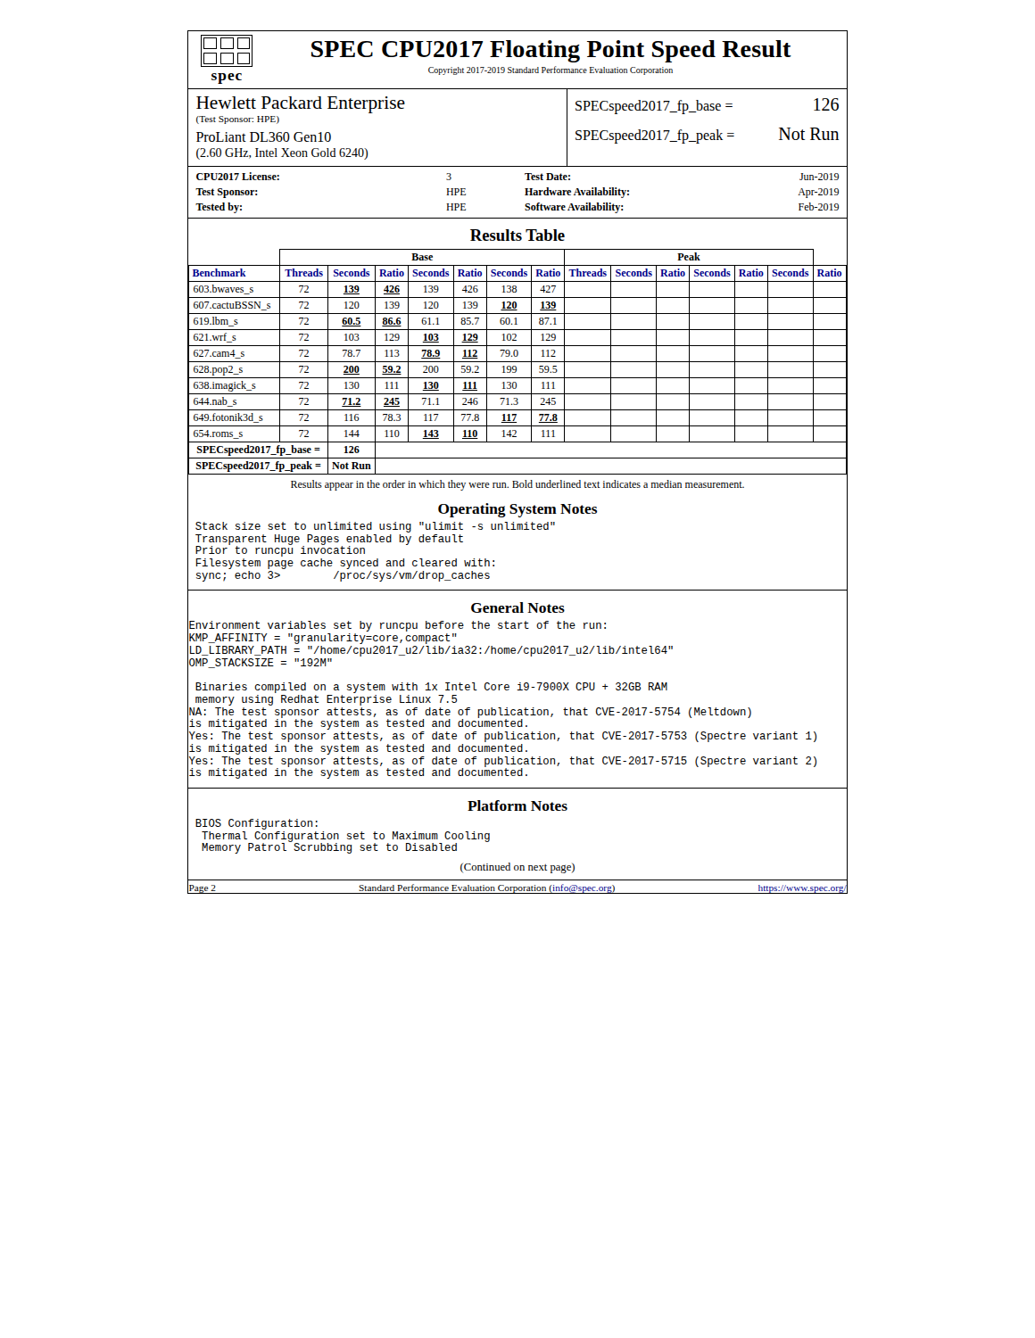spec
SPEC CPU2017 Floating Point Speed Result
Copyright 2017-2019 Standard Performance Evaluation Corporation
Hewlett Packard Enterprise
(Test Sponsor: HPE)
ProLiant DL360 Gen10
(2.60 GHz, Intel Xeon Gold 6240)
SPECspeed2017_fp_base = 126
SPECspeed2017_fp_peak = Not Run
| CPU2017 License: | 3 |
| Test Sponsor: | HPE |
| Tested by: | HPE |
| Test Date: | Jun-2019 |
| Hardware Availability: | Apr-2019 |
| Software Availability: | Feb-2019 |
Results Table
| | Base | Peak |
| Benchmark | Threads | Seconds | Ratio | Seconds | Ratio | Seconds | Ratio | Threads | Seconds | Ratio | Seconds | Ratio | Seconds | Ratio |
| 603.bwaves_s | 72 | 139 | 426 | 139 | 426 | 138 | 427 | | | | | | | |
| 607.cactuBSSN_s | 72 | 120 | 139 | 120 | 139 | 120 | 139 | | | | | | | |
| 619.lbm_s | 72 | 60.5 | 86.6 | 61.1 | 85.7 | 60.1 | 87.1 | | | | | | | |
| 621.wrf_s | 72 | 103 | 129 | 103 | 129 | 102 | 129 | | | | | | | |
| 627.cam4_s | 72 | 78.7 | 113 | 78.9 | 112 | 79.0 | 112 | | | | | | | |
| 628.pop2_s | 72 | 200 | 59.2 | 200 | 59.2 | 199 | 59.5 | | | | | | | |
| 638.imagick_s | 72 | 130 | 111 | 130 | 111 | 130 | 111 | | | | | | | |
| 644.nab_s | 72 | 71.2 | 245 | 71.1 | 246 | 71.3 | 245 | | | | | | | |
| 649.fotonik3d_s | 72 | 116 | 78.3 | 117 | 77.8 | 117 | 77.8 | | | | | | | |
| 654.roms_s | 72 | 144 | 110 | 143 | 110 | 142 | 111 | | | | | | | |
| SPECspeed2017_fp_base = | 126 | |
| SPECspeed2017_fp_peak = | Not Run | |
Results appear in the order in which they were run. Bold underlined text indicates a median measurement.
Operating System Notes
 Stack size set to unlimited using "ulimit -s unlimited"
 Transparent Huge Pages enabled by default
 Prior to runcpu invocation
 Filesystem page cache synced and cleared with:
 sync; echo 3>        /proc/sys/vm/drop_caches
General Notes
Environment variables set by runcpu before the start of the run:
KMP_AFFINITY = "granularity=core,compact"
LD_LIBRARY_PATH = "/home/cpu2017_u2/lib/ia32:/home/cpu2017_u2/lib/intel64"
OMP_STACKSIZE = "192M"

 Binaries compiled on a system with 1x Intel Core i9-7900X CPU + 32GB RAM
 memory using Redhat Enterprise Linux 7.5
NA: The test sponsor attests, as of date of publication, that CVE-2017-5754 (Meltdown)
is mitigated in the system as tested and documented.
Yes: The test sponsor attests, as of date of publication, that CVE-2017-5753 (Spectre variant 1)
is mitigated in the system as tested and documented.
Yes: The test sponsor attests, as of date of publication, that CVE-2017-5715 (Spectre variant 2)
is mitigated in the system as tested and documented.
Platform Notes
 BIOS Configuration:
  Thermal Configuration set to Maximum Cooling
  Memory Patrol Scrubbing set to Disabled
(Continued on next page)
Page 2
Standard Performance Evaluation Corporation (info@spec.org)
https://www.spec.org/